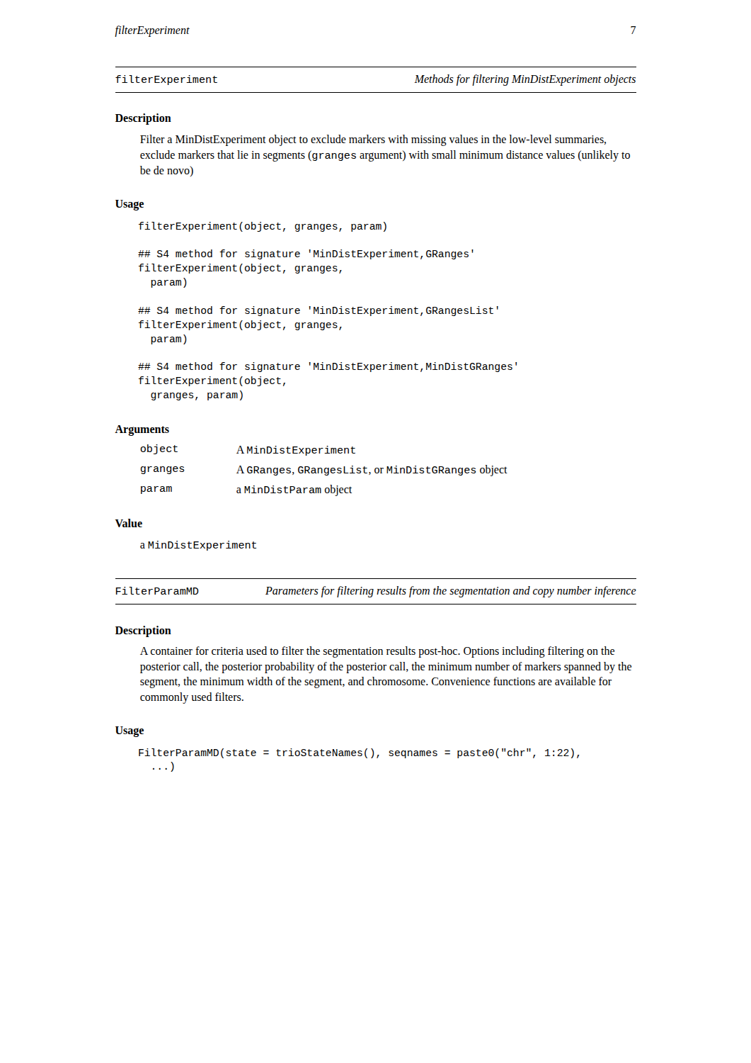filterExperiment 7
filterExperiment Methods for filtering MinDistExperiment objects
Description
Filter a MinDistExperiment object to exclude markers with missing values in the low-level summaries, exclude markers that lie in segments (granges argument) with small minimum distance values (unlikely to be de novo)
Usage
filterExperiment(object, granges, param)

## S4 method for signature 'MinDistExperiment,GRanges'
filterExperiment(object, granges,
  param)

## S4 method for signature 'MinDistExperiment,GRangesList'
filterExperiment(object, granges,
  param)

## S4 method for signature 'MinDistExperiment,MinDistGRanges'
filterExperiment(object,
  granges, param)
Arguments
object
A MinDistExperiment
granges
A GRanges, GRangesList, or MinDistGRanges object
param
a MinDistParam object
Value
a MinDistExperiment
FilterParamMD Parameters for filtering results from the segmentation and copy number inference
Description
A container for criteria used to filter the segmentation results post-hoc. Options including filtering on the posterior call, the posterior probability of the posterior call, the minimum number of markers spanned by the segment, the minimum width of the segment, and chromosome. Convenience functions are available for commonly used filters.
Usage
FilterParamMD(state = trioStateNames(), seqnames = paste0("chr", 1:22),
  ...)